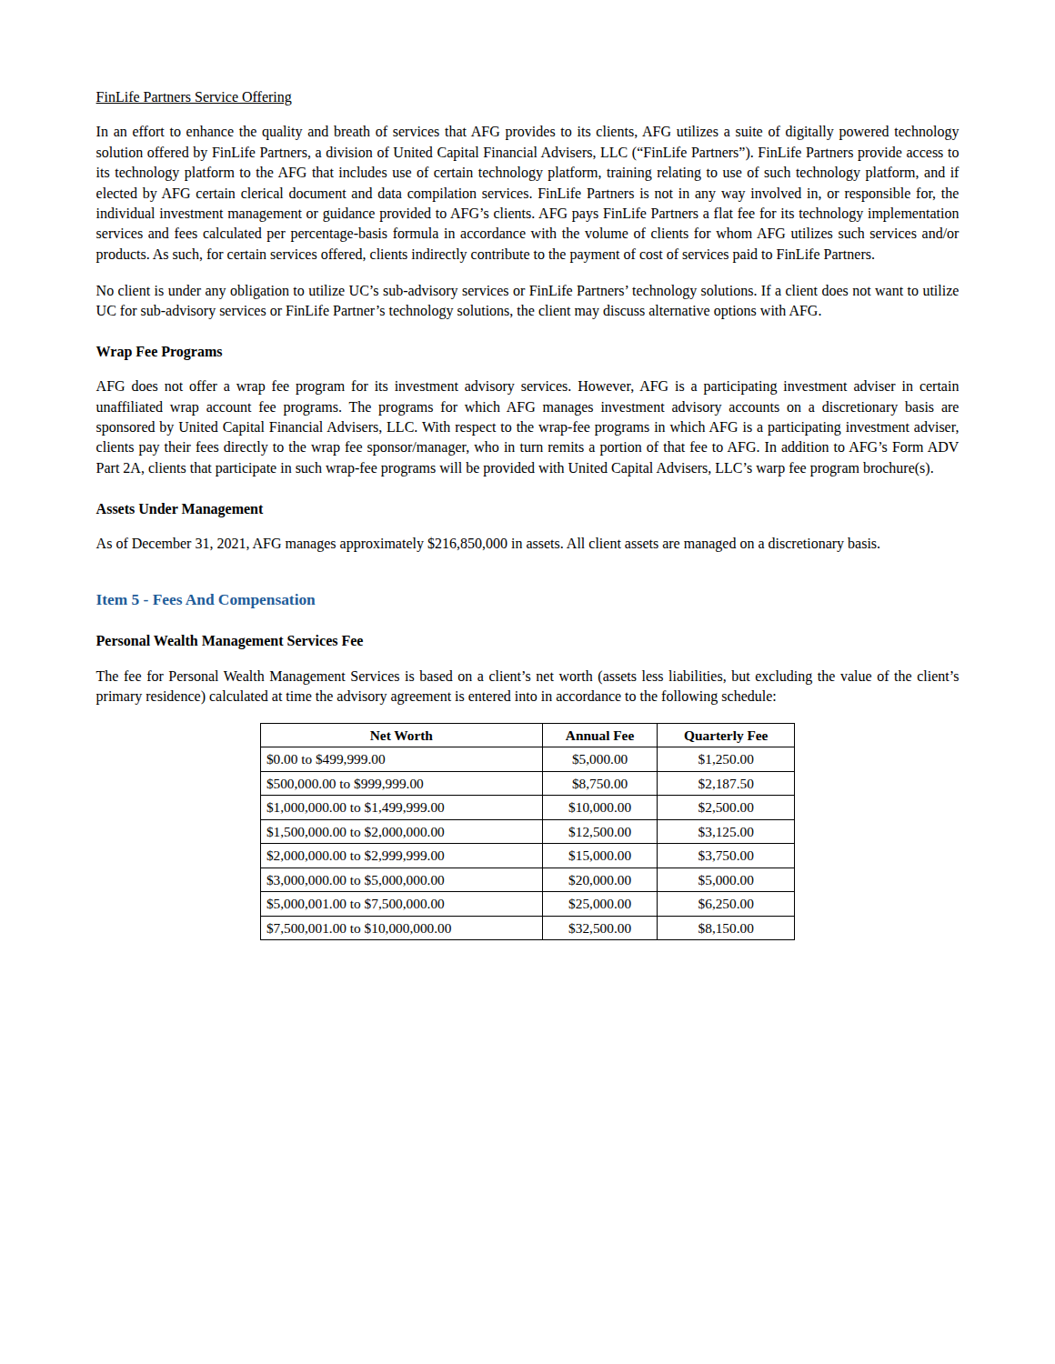FinLife Partners Service Offering
In an effort to enhance the quality and breath of services that AFG provides to its clients, AFG utilizes a suite of digitally powered technology solution offered by FinLife Partners, a division of United Capital Financial Advisers, LLC (“FinLife Partners”). FinLife Partners provide access to its technology platform to the AFG that includes use of certain technology platform, training relating to use of such technology platform, and if elected by AFG certain clerical document and data compilation services. FinLife Partners is not in any way involved in, or responsible for, the individual investment management or guidance provided to AFG’s clients. AFG pays FinLife Partners a flat fee for its technology implementation services and fees calculated per percentage-basis formula in accordance with the volume of clients for whom AFG utilizes such services and/or products. As such, for certain services offered, clients indirectly contribute to the payment of cost of services paid to FinLife Partners.
No client is under any obligation to utilize UC’s sub-advisory services or FinLife Partners’ technology solutions. If a client does not want to utilize UC for sub-advisory services or FinLife Partner’s technology solutions, the client may discuss alternative options with AFG.
Wrap Fee Programs
AFG does not offer a wrap fee program for its investment advisory services. However, AFG is a participating investment adviser in certain unaffiliated wrap account fee programs. The programs for which AFG manages investment advisory accounts on a discretionary basis are sponsored by United Capital Financial Advisers, LLC. With respect to the wrap-fee programs in which AFG is a participating investment adviser, clients pay their fees directly to the wrap fee sponsor/manager, who in turn remits a portion of that fee to AFG. In addition to AFG’s Form ADV Part 2A, clients that participate in such wrap-fee programs will be provided with United Capital Advisers, LLC’s warp fee program brochure(s).
Assets Under Management
As of December 31, 2021, AFG manages approximately $216,850,000 in assets. All client assets are managed on a discretionary basis.
Item 5 - Fees And Compensation
Personal Wealth Management Services Fee
The fee for Personal Wealth Management Services is based on a client’s net worth (assets less liabilities, but excluding the value of the client’s primary residence) calculated at time the advisory agreement is entered into in accordance to the following schedule:
| Net Worth | Annual Fee | Quarterly Fee |
| --- | --- | --- |
| $0.00 to $499,999.00 | $5,000.00 | $1,250.00 |
| $500,000.00 to $999,999.00 | $8,750.00 | $2,187.50 |
| $1,000,000.00 to $1,499,999.00 | $10,000.00 | $2,500.00 |
| $1,500,000.00 to $2,000,000.00 | $12,500.00 | $3,125.00 |
| $2,000,000.00 to $2,999,999.00 | $15,000.00 | $3,750.00 |
| $3,000,000.00 to $5,000,000.00 | $20,000.00 | $5,000.00 |
| $5,000,001.00 to $7,500,000.00 | $25,000.00 | $6,250.00 |
| $7,500,001.00 to $10,000,000.00 | $32,500.00 | $8,150.00 |